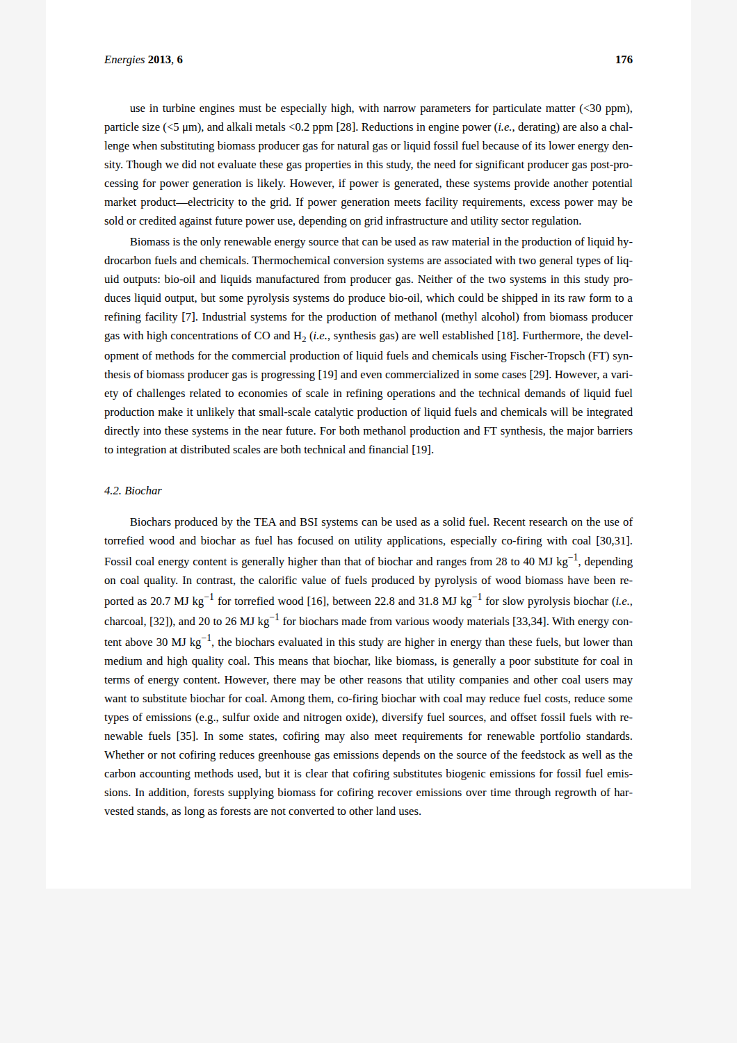Energies 2013, 6 176
use in turbine engines must be especially high, with narrow parameters for particulate matter (<30 ppm), particle size (<5 μm), and alkali metals <0.2 ppm [28]. Reductions in engine power (i.e., derating) are also a challenge when substituting biomass producer gas for natural gas or liquid fossil fuel because of its lower energy density. Though we did not evaluate these gas properties in this study, the need for significant producer gas post-processing for power generation is likely. However, if power is generated, these systems provide another potential market product—electricity to the grid. If power generation meets facility requirements, excess power may be sold or credited against future power use, depending on grid infrastructure and utility sector regulation.
Biomass is the only renewable energy source that can be used as raw material in the production of liquid hydrocarbon fuels and chemicals. Thermochemical conversion systems are associated with two general types of liquid outputs: bio-oil and liquids manufactured from producer gas. Neither of the two systems in this study produces liquid output, but some pyrolysis systems do produce bio-oil, which could be shipped in its raw form to a refining facility [7]. Industrial systems for the production of methanol (methyl alcohol) from biomass producer gas with high concentrations of CO and H2 (i.e., synthesis gas) are well established [18]. Furthermore, the development of methods for the commercial production of liquid fuels and chemicals using Fischer-Tropsch (FT) synthesis of biomass producer gas is progressing [19] and even commercialized in some cases [29]. However, a variety of challenges related to economies of scale in refining operations and the technical demands of liquid fuel production make it unlikely that small-scale catalytic production of liquid fuels and chemicals will be integrated directly into these systems in the near future. For both methanol production and FT synthesis, the major barriers to integration at distributed scales are both technical and financial [19].
4.2. Biochar
Biochars produced by the TEA and BSI systems can be used as a solid fuel. Recent research on the use of torrefied wood and biochar as fuel has focused on utility applications, especially co-firing with coal [30,31]. Fossil coal energy content is generally higher than that of biochar and ranges from 28 to 40 MJ kg−1, depending on coal quality. In contrast, the calorific value of fuels produced by pyrolysis of wood biomass have been reported as 20.7 MJ kg−1 for torrefied wood [16], between 22.8 and 31.8 MJ kg−1 for slow pyrolysis biochar (i.e., charcoal, [32]), and 20 to 26 MJ kg−1 for biochars made from various woody materials [33,34]. With energy content above 30 MJ kg−1, the biochars evaluated in this study are higher in energy than these fuels, but lower than medium and high quality coal. This means that biochar, like biomass, is generally a poor substitute for coal in terms of energy content. However, there may be other reasons that utility companies and other coal users may want to substitute biochar for coal. Among them, co-firing biochar with coal may reduce fuel costs, reduce some types of emissions (e.g., sulfur oxide and nitrogen oxide), diversify fuel sources, and offset fossil fuels with renewable fuels [35]. In some states, cofiring may also meet requirements for renewable portfolio standards. Whether or not cofiring reduces greenhouse gas emissions depends on the source of the feedstock as well as the carbon accounting methods used, but it is clear that cofiring substitutes biogenic emissions for fossil fuel emissions. In addition, forests supplying biomass for cofiring recover emissions over time through regrowth of harvested stands, as long as forests are not converted to other land uses.